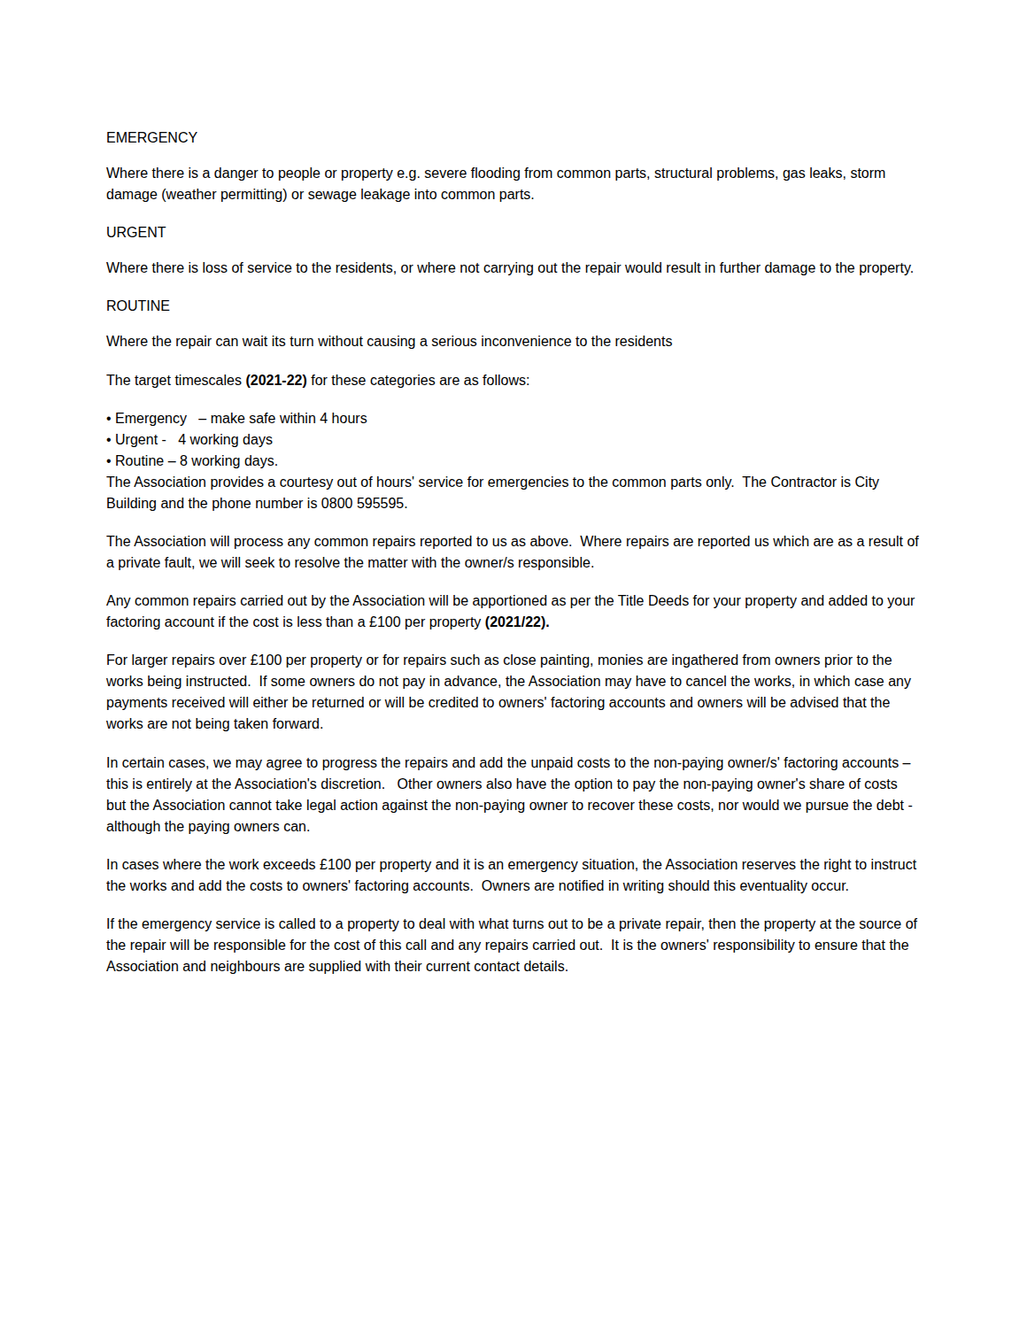EMERGENCY
Where there is a danger to people or property e.g. severe flooding from common parts, structural problems, gas leaks, storm damage (weather permitting) or sewage leakage into common parts.
URGENT
Where there is loss of service to the residents, or where not carrying out the repair would result in further damage to the property.
ROUTINE
Where the repair can wait its turn without causing a serious inconvenience to the residents
The target timescales (2021-22) for these categories are as follows:
• Emergency – make safe within 4 hours
• Urgent - 4 working days
• Routine – 8 working days.
The Association provides a courtesy out of hours' service for emergencies to the common parts only. The Contractor is City Building and the phone number is 0800 595595.
The Association will process any common repairs reported to us as above. Where repairs are reported us which are as a result of a private fault, we will seek to resolve the matter with the owner/s responsible.
Any common repairs carried out by the Association will be apportioned as per the Title Deeds for your property and added to your factoring account if the cost is less than a £100 per property (2021/22).
For larger repairs over £100 per property or for repairs such as close painting, monies are ingathered from owners prior to the works being instructed. If some owners do not pay in advance, the Association may have to cancel the works, in which case any payments received will either be returned or will be credited to owners' factoring accounts and owners will be advised that the works are not being taken forward.
In certain cases, we may agree to progress the repairs and add the unpaid costs to the non-paying owner/s' factoring accounts – this is entirely at the Association's discretion. Other owners also have the option to pay the non-paying owner's share of costs but the Association cannot take legal action against the non-paying owner to recover these costs, nor would we pursue the debt - although the paying owners can.
In cases where the work exceeds £100 per property and it is an emergency situation, the Association reserves the right to instruct the works and add the costs to owners' factoring accounts. Owners are notified in writing should this eventuality occur.
If the emergency service is called to a property to deal with what turns out to be a private repair, then the property at the source of the repair will be responsible for the cost of this call and any repairs carried out. It is the owners' responsibility to ensure that the Association and neighbours are supplied with their current contact details.